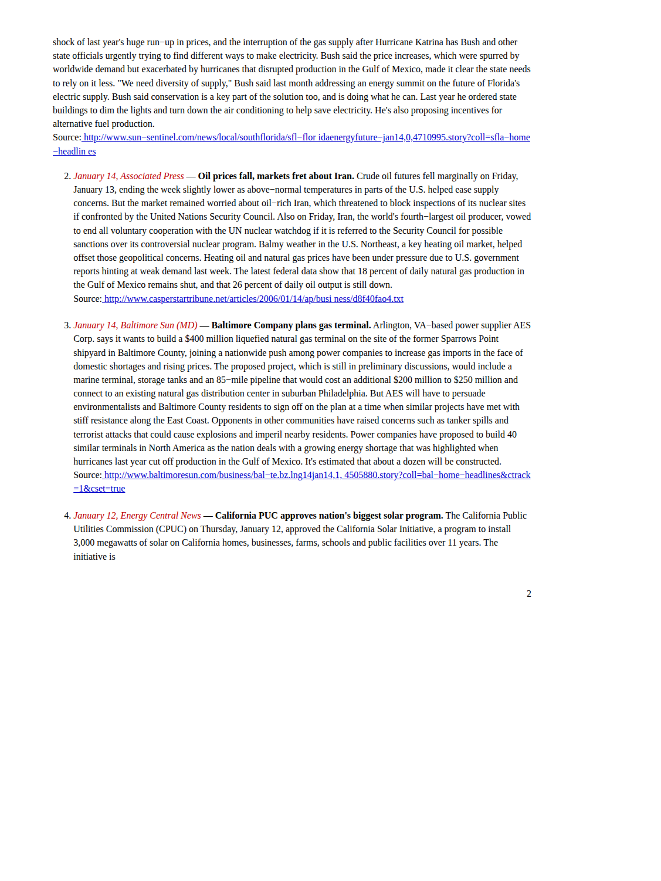shock of last year's huge run−up in prices, and the interruption of the gas supply after Hurricane Katrina has Bush and other state officials urgently trying to find different ways to make electricity. Bush said the price increases, which were spurred by worldwide demand but exacerbated by hurricanes that disrupted production in the Gulf of Mexico, made it clear the state needs to rely on it less. "We need diversity of supply," Bush said last month addressing an energy summit on the future of Florida's electric supply. Bush said conservation is a key part of the solution too, and is doing what he can. Last year he ordered state buildings to dim the lights and turn down the air conditioning to help save electricity. He's also proposing incentives for alternative fuel production.
Source: http://www.sun−sentinel.com/news/local/southflorida/sfl−flor idaenergyfuture−jan14,0,4710995.story?coll=sfla−home−headlin es
January 14, Associated Press — Oil prices fall, markets fret about Iran. Crude oil futures fell marginally on Friday, January 13, ending the week slightly lower as above−normal temperatures in parts of the U.S. helped ease supply concerns. But the market remained worried about oil−rich Iran, which threatened to block inspections of its nuclear sites if confronted by the United Nations Security Council. Also on Friday, Iran, the world's fourth−largest oil producer, vowed to end all voluntary cooperation with the UN nuclear watchdog if it is referred to the Security Council for possible sanctions over its controversial nuclear program. Balmy weather in the U.S. Northeast, a key heating oil market, helped offset those geopolitical concerns. Heating oil and natural gas prices have been under pressure due to U.S. government reports hinting at weak demand last week. The latest federal data show that 18 percent of daily natural gas production in the Gulf of Mexico remains shut, and that 26 percent of daily oil output is still down.
Source: http://www.casperstartribune.net/articles/2006/01/14/ap/busi ness/d8f40fao4.txt
January 14, Baltimore Sun (MD) — Baltimore Company plans gas terminal. Arlington, VA−based power supplier AES Corp. says it wants to build a $400 million liquefied natural gas terminal on the site of the former Sparrows Point shipyard in Baltimore County, joining a nationwide push among power companies to increase gas imports in the face of domestic shortages and rising prices. The proposed project, which is still in preliminary discussions, would include a marine terminal, storage tanks and an 85−mile pipeline that would cost an additional $200 million to $250 million and connect to an existing natural gas distribution center in suburban Philadelphia. But AES will have to persuade environmentalists and Baltimore County residents to sign off on the plan at a time when similar projects have met with stiff resistance along the East Coast. Opponents in other communities have raised concerns such as tanker spills and terrorist attacks that could cause explosions and imperil nearby residents. Power companies have proposed to build 40 similar terminals in North America as the nation deals with a growing energy shortage that was highlighted when hurricanes last year cut off production in the Gulf of Mexico. It's estimated that about a dozen will be constructed.
Source: http://www.baltimoresun.com/business/bal−te.bz.lng14jan14,1, 4505880.story?coll=bal−home−headlines&ctrack=1&cset=true
January 12, Energy Central News — California PUC approves nation's biggest solar program. The California Public Utilities Commission (CPUC) on Thursday, January 12, approved the California Solar Initiative, a program to install 3,000 megawatts of solar on California homes, businesses, farms, schools and public facilities over 11 years. The initiative is
2